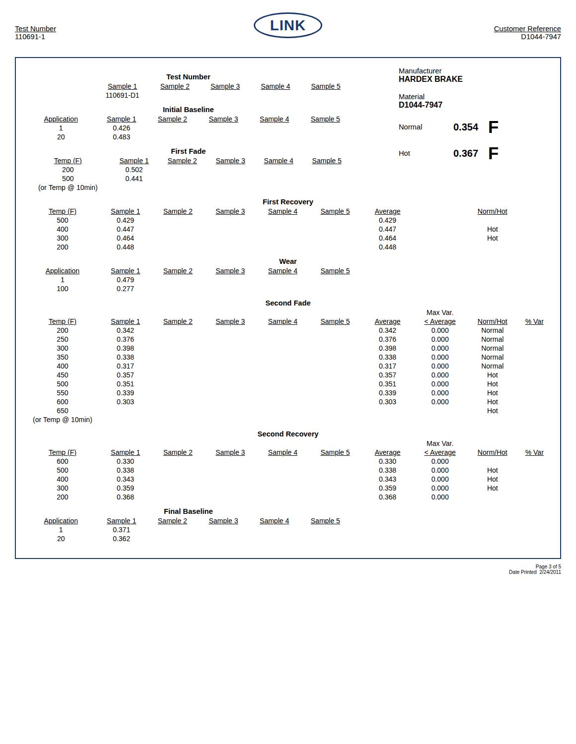Test Number
110691-1
LINK
Customer Reference
D1044-7947
Manufacturer
HARDEX BRAKE
Material
D1044-7947
Normal
0.354
F
Hot
0.367
F
Test Number
| | Sample 1 | Sample 2 | Sample 3 | Sample 4 | Sample 5 |
| --- | --- | --- | --- | --- | --- |
| | 110691-D1 | | | | |
Initial Baseline
| Application | Sample 1 | Sample 2 | Sample 3 | Sample 4 | Sample 5 |
| --- | --- | --- | --- | --- | --- |
| 1 | 0.426 | | | | |
| 20 | 0.483 | | | | |
First Fade
| Temp (F) | Sample 1 | Sample 2 | Sample 3 | Sample 4 | Sample 5 |
| --- | --- | --- | --- | --- | --- |
| 200 | 0.502 | | | | |
| 500 | 0.441 | | | | |
| (or Temp @ 10min) | | | | | |
First Recovery
| Temp (F) | Sample 1 | Sample 2 | Sample 3 | Sample 4 | Sample 5 | Average | | Norm/Hot | |
| --- | --- | --- | --- | --- | --- | --- | --- | --- | --- |
| 500 | 0.429 | | | | | 0.429 | | | |
| 400 | 0.447 | | | | | 0.447 | | Hot | |
| 300 | 0.464 | | | | | 0.464 | | Hot | |
| 200 | 0.448 | | | | | 0.448 | | | |
Wear
| Application | Sample 1 | Sample 2 | Sample 3 | Sample 4 | Sample 5 | | | | |
| --- | --- | --- | --- | --- | --- | --- | --- | --- | --- |
| 1 | 0.479 | | | | | | | | |
| 100 | 0.277 | | | | | | | | |
Second Fade
| | | | | | | | Max Var. | | |
| Temp (F) | Sample 1 | Sample 2 | Sample 3 | Sample 4 | Sample 5 | Average | < Average | Norm/Hot | % Var |
| 200 | 0.342 | | | | | 0.342 | 0.000 | Normal | |
| 250 | 0.376 | | | | | 0.376 | 0.000 | Normal | |
| 300 | 0.398 | | | | | 0.398 | 0.000 | Normal | |
| 350 | 0.338 | | | | | 0.338 | 0.000 | Normal | |
| 400 | 0.317 | | | | | 0.317 | 0.000 | Normal | |
| 450 | 0.357 | | | | | 0.357 | 0.000 | Hot | |
| 500 | 0.351 | | | | | 0.351 | 0.000 | Hot | |
| 550 | 0.339 | | | | | 0.339 | 0.000 | Hot | |
| 600 | 0.303 | | | | | 0.303 | 0.000 | Hot | |
| 650 | | | | | | | | Hot | |
| (or Temp @ 10min) | | | | | | | | | |
Second Recovery
| | | | | | | | Max Var. | | |
| Temp (F) | Sample 1 | Sample 2 | Sample 3 | Sample 4 | Sample 5 | Average | < Average | Norm/Hot | % Var |
| 600 | 0.330 | | | | | 0.330 | 0.000 | | |
| 500 | 0.338 | | | | | 0.338 | 0.000 | Hot | |
| 400 | 0.343 | | | | | 0.343 | 0.000 | Hot | |
| 300 | 0.359 | | | | | 0.359 | 0.000 | Hot | |
| 200 | 0.368 | | | | | 0.368 | 0.000 | | |
Final Baseline
| Application | Sample 1 | Sample 2 | Sample 3 | Sample 4 | Sample 5 |
| --- | --- | --- | --- | --- | --- |
| 1 | 0.371 | | | | |
| 20 | 0.362 | | | | |
Page 3 of 5
Date Printed 2/24/2011